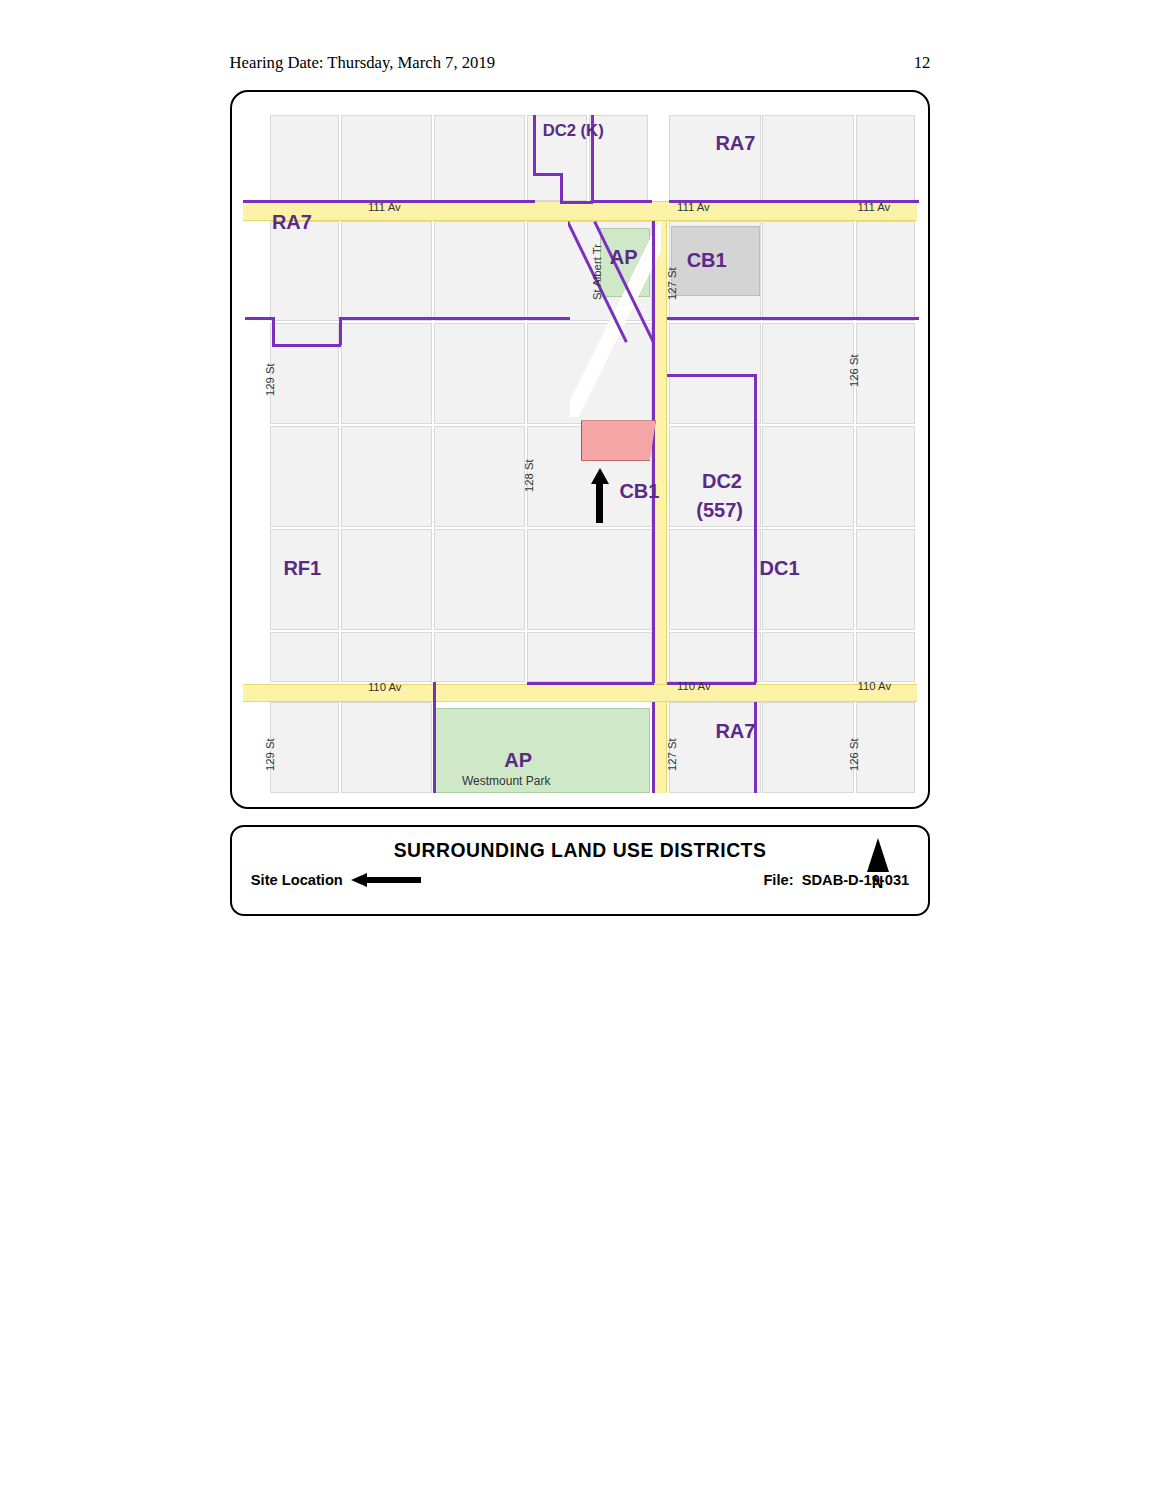Hearing Date: Thursday, March 7, 2019
12
DC2 (K)
RA7
RA7
111 Av
111 Av
111 Av
AP
CB1
St Albert Tr
127 St
129 St
128 St
126 St
CB1
DC2
(557)
RF1
DC1
110 Av
110 Av
110 Av
129 St
127 St
126 St
RA7
AP
Westmount Park
SURROUNDING LAND USE DISTRICTS
Site Location
File: SDAB-D-19-031
N